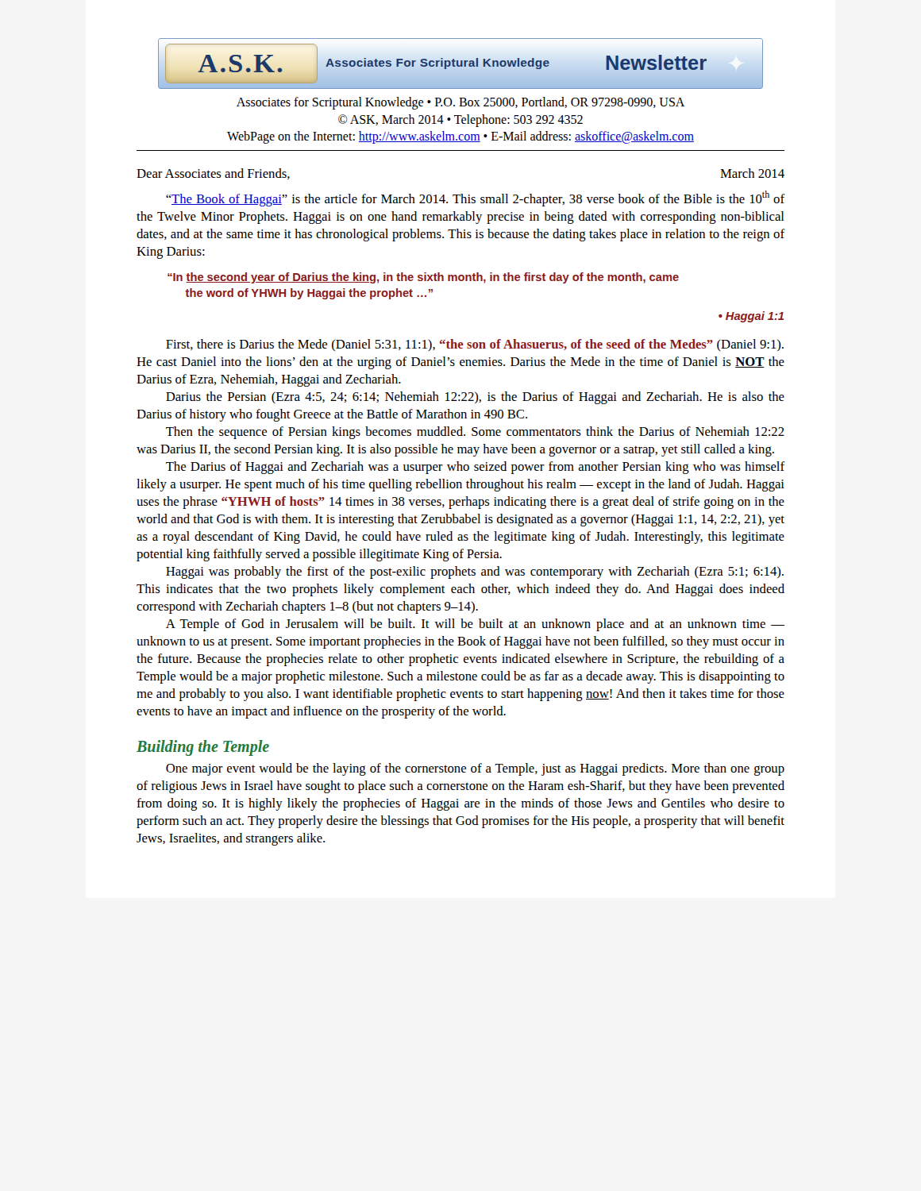A.S.K.
Associates For Scriptural Knowledge
Newsletter
✦
Associates for Scriptural Knowledge • P.O. Box 25000, Portland, OR 97298-0990, USA
© ASK, March 2014 • Telephone: 503 292 4352
WebPage on the Internet: http://www.askelm.com • E-Mail address: askoffice@askelm.com
Dear Associates and Friends,
March 2014
“The Book of Haggai” is the article for March 2014. This small 2-chapter, 38 verse book of the Bible is the 10th of the Twelve Minor Prophets. Haggai is on one hand remarkably precise in being dated with corresponding non-biblical dates, and at the same time it has chronological problems. This is because the dating takes place in relation to the reign of King Darius:
“In the second year of Darius the king, in the sixth month, in the first day of the month, came the word of YHWH by Haggai the prophet …”
• Haggai 1:1
First, there is Darius the Mede (Daniel 5:31, 11:1), “the son of Ahasuerus, of the seed of the Medes” (Daniel 9:1). He cast Daniel into the lions’ den at the urging of Daniel’s enemies. Darius the Mede in the time of Daniel is NOT the Darius of Ezra, Nehemiah, Haggai and Zechariah.
Darius the Persian (Ezra 4:5, 24; 6:14; Nehemiah 12:22), is the Darius of Haggai and Zechariah. He is also the Darius of history who fought Greece at the Battle of Marathon in 490 BC.
Then the sequence of Persian kings becomes muddled. Some commentators think the Darius of Nehemiah 12:22 was Darius II, the second Persian king. It is also possible he may have been a governor or a satrap, yet still called a king.
The Darius of Haggai and Zechariah was a usurper who seized power from another Persian king who was himself likely a usurper. He spent much of his time quelling rebellion throughout his realm — except in the land of Judah. Haggai uses the phrase “YHWH of hosts” 14 times in 38 verses, perhaps indicating there is a great deal of strife going on in the world and that God is with them. It is interesting that Zerubbabel is designated as a governor (Haggai 1:1, 14, 2:2, 21), yet as a royal descendant of King David, he could have ruled as the legitimate king of Judah. Interestingly, this legitimate potential king faithfully served a possible illegitimate King of Persia.
Haggai was probably the first of the post-exilic prophets and was contemporary with Zechariah (Ezra 5:1; 6:14). This indicates that the two prophets likely complement each other, which indeed they do. And Haggai does indeed correspond with Zechariah chapters 1–8 (but not chapters 9–14).
A Temple of God in Jerusalem will be built. It will be built at an unknown place and at an unknown time — unknown to us at present. Some important prophecies in the Book of Haggai have not been fulfilled, so they must occur in the future. Because the prophecies relate to other prophetic events indicated elsewhere in Scripture, the rebuilding of a Temple would be a major prophetic milestone. Such a milestone could be as far as a decade away. This is disappointing to me and probably to you also. I want identifiable prophetic events to start happening now! And then it takes time for those events to have an impact and influence on the prosperity of the world.
Building the Temple
One major event would be the laying of the cornerstone of a Temple, just as Haggai predicts. More than one group of religious Jews in Israel have sought to place such a cornerstone on the Haram esh-Sharif, but they have been prevented from doing so. It is highly likely the prophecies of Haggai are in the minds of those Jews and Gentiles who desire to perform such an act. They properly desire the blessings that God promises for the His people, a prosperity that will benefit Jews, Israelites, and strangers alike.